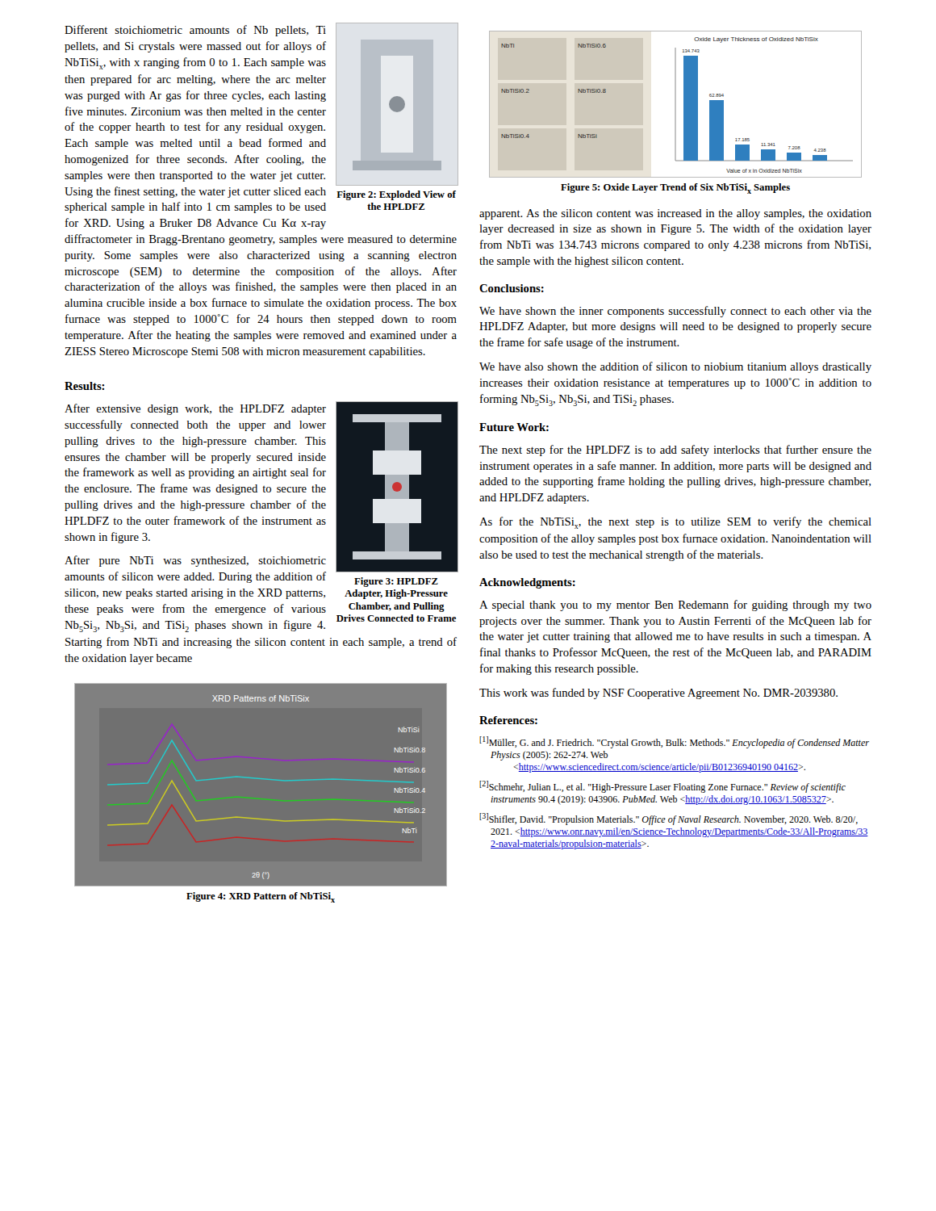Figure 2: Exploded View of the HPLDFZ
Different stoichiometric amounts of Nb pellets, Ti pellets, and Si crystals were massed out for alloys of NbTiSix, with x ranging from 0 to 1. Each sample was then prepared for arc melting, where the arc melter was purged with Ar gas for three cycles, each lasting five minutes. Zirconium was then melted in the center of the copper hearth to test for any residual oxygen. Each sample was melted until a bead formed and homogenized for three seconds. After cooling, the samples were then transported to the water jet cutter. Using the finest setting, the water jet cutter sliced each spherical sample in half into 1 cm samples to be used for XRD. Using a Bruker D8 Advance Cu Kα x-ray diffractometer in Bragg-Brentano geometry, samples were measured to determine purity. Some samples were also characterized using a scanning electron microscope (SEM) to determine the composition of the alloys. After characterization of the alloys was finished, the samples were then placed in an alumina crucible inside a box furnace to simulate the oxidation process. The box furnace was stepped to 1000˚C for 24 hours then stepped down to room temperature. After the heating the samples were removed and examined under a ZIESS Stereo Microscope Stemi 508 with micron measurement capabilities.
Results:
Figure 3: HPLDFZ Adapter, High-Pressure Chamber, and Pulling Drives Connected to Frame
After extensive design work, the HPLDFZ adapter successfully connected both the upper and lower pulling drives to the high-pressure chamber. This ensures the chamber will be properly secured inside the framework as well as providing an airtight seal for the enclosure. The frame was designed to secure the pulling drives and the high-pressure chamber of the HPLDFZ to the outer framework of the instrument as shown in figure 3.
After pure NbTi was synthesized, stoichiometric amounts of silicon were added. During the addition of silicon, new peaks started arising in the XRD patterns, these peaks were from the emergence of various Nb5Si3, Nb3Si, and TiSi2 phases shown in figure 4. Starting from NbTi and increasing the silicon content in each sample, a trend of the oxidation layer became
Figure 4: XRD Pattern of NbTiSix
Figure 5: Oxide Layer Trend of Six NbTiSix Samples
apparent. As the silicon content was increased in the alloy samples, the oxidation layer decreased in size as shown in Figure 5. The width of the oxidation layer from NbTi was 134.743 microns compared to only 4.238 microns from NbTiSi, the sample with the highest silicon content.
Conclusions:
We have shown the inner components successfully connect to each other via the HPLDFZ Adapter, but more designs will need to be designed to properly secure the frame for safe usage of the instrument.
We have also shown the addition of silicon to niobium titanium alloys drastically increases their oxidation resistance at temperatures up to 1000˚C in addition to forming Nb5Si3, Nb3Si, and TiSi2 phases.
Future Work:
The next step for the HPLDFZ is to add safety interlocks that further ensure the instrument operates in a safe manner. In addition, more parts will be designed and added to the supporting frame holding the pulling drives, high-pressure chamber, and HPLDFZ adapters.
As for the NbTiSix, the next step is to utilize SEM to verify the chemical composition of the alloy samples post box furnace oxidation. Nanoindentation will also be used to test the mechanical strength of the materials.
Acknowledgments:
A special thank you to my mentor Ben Redemann for guiding through my two projects over the summer. Thank you to Austin Ferrenti of the McQueen lab for the water jet cutter training that allowed me to have results in such a timespan. A final thanks to Professor McQueen, the rest of the McQueen lab, and PARADIM for making this research possible.
This work was funded by NSF Cooperative Agreement No. DMR-2039380.
References:
[1]Müller, G. and J. Friedrich. "Crystal Growth, Bulk: Methods." Encyclopedia of Condensed Matter Physics (2005): 262-274. Web <https://www.sciencedirect.com/science/article/pii/B01236940190 04162>.
[2]Schmehr, Julian L., et al. "High-Pressure Laser Floating Zone Furnace." Review of scientific instruments 90.4 (2019): 043906. PubMed. Web <http://dx.doi.org/10.1063/1.5085327>.
[3]Shifler, David. "Propulsion Materials." Office of Naval Research. November, 2020. Web. 8/20/, 2021. <https://www.onr.navy.mil/en/Science-Technology/Departments/Code-33/All-Programs/332-naval-materials/propulsion-materials>.